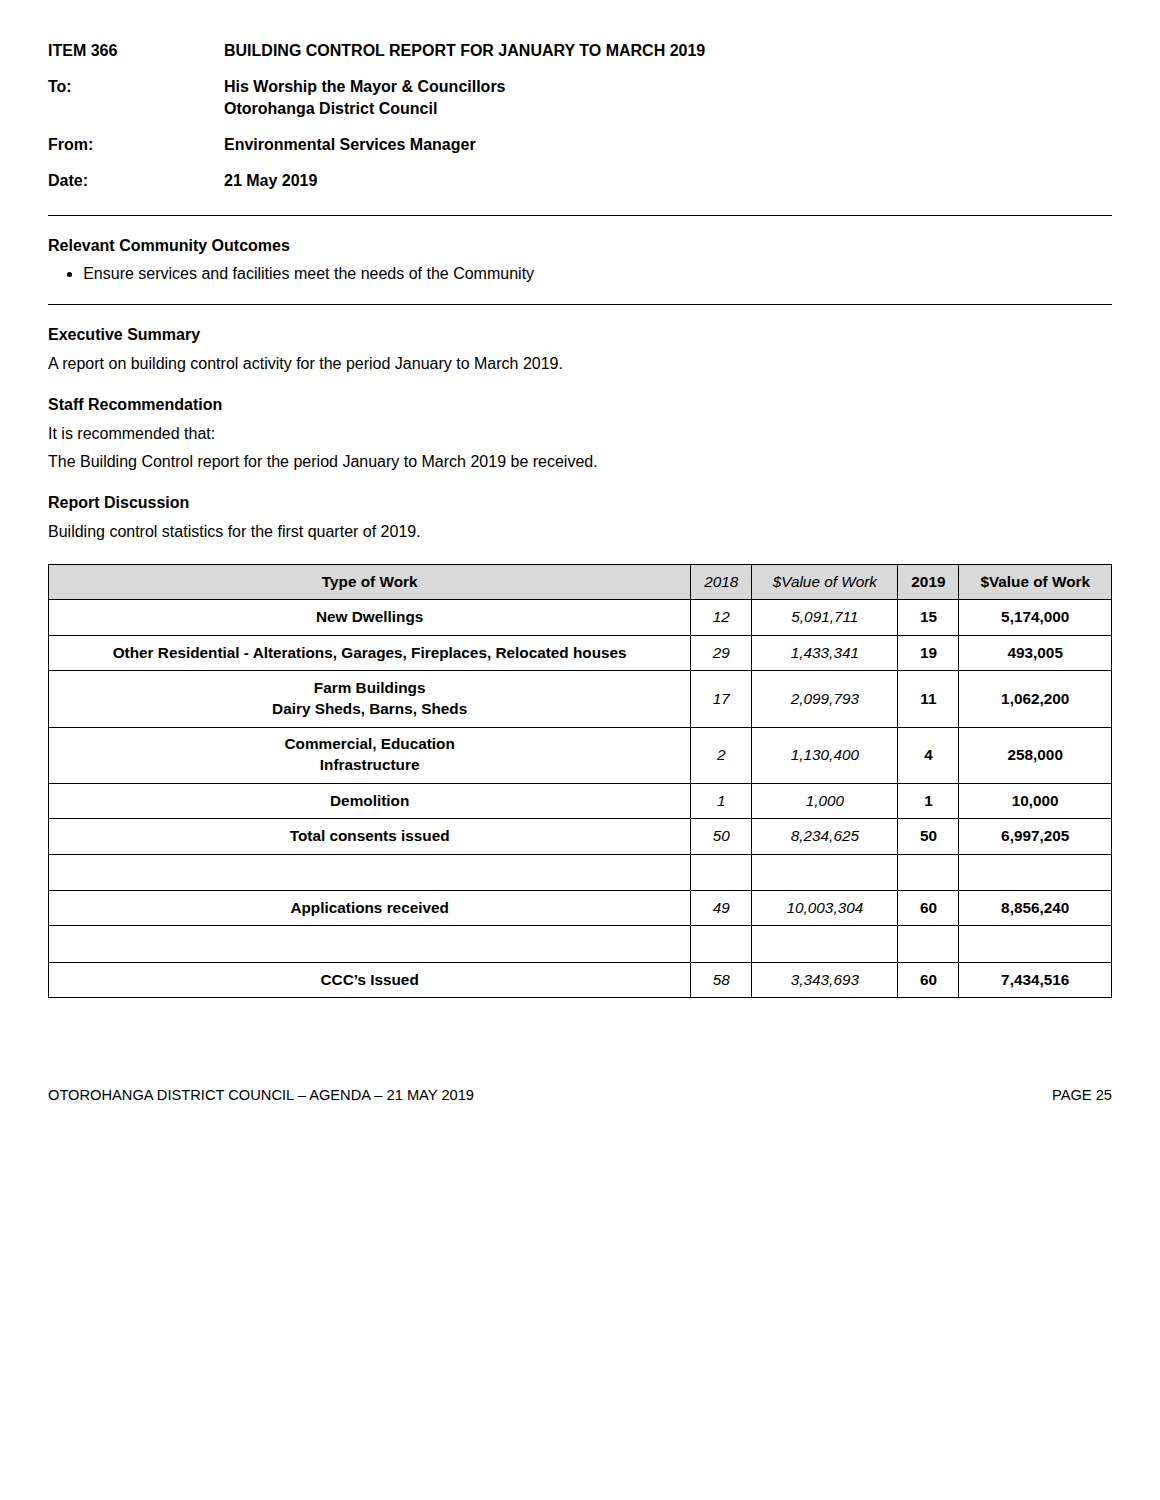ITEM 366
BUILDING CONTROL REPORT FOR JANUARY TO MARCH 2019
To:
His Worship the Mayor & Councillors
Otorohanga District Council
From:
Environmental Services Manager
Date:
21 May 2019
Relevant Community Outcomes
Ensure services and facilities meet the needs of the Community
Executive Summary
A report on building control activity for the period January to March 2019.
Staff Recommendation
It is recommended that:
The Building Control report for the period January to March 2019 be received.
Report Discussion
Building control statistics for the first quarter of 2019.
| Type of Work | 2018 | $Value of Work | 2019 | $Value of Work |
| --- | --- | --- | --- | --- |
| New Dwellings | 12 | 5,091,711 | 15 | 5,174,000 |
| Other Residential - Alterations, Garages, Fireplaces, Relocated houses | 29 | 1,433,341 | 19 | 493,005 |
| Farm Buildings Dairy Sheds, Barns, Sheds | 17 | 2,099,793 | 11 | 1,062,200 |
| Commercial, Education Infrastructure | 2 | 1,130,400 | 4 | 258,000 |
| Demolition | 1 | 1,000 | 1 | 10,000 |
| Total consents issued | 50 | 8,234,625 | 50 | 6,997,205 |
| Applications received | 49 | 10,003,304 | 60 | 8,856,240 |
| CCC’s Issued | 58 | 3,343,693 | 60 | 7,434,516 |
OTOROHANGA DISTRICT COUNCIL – AGENDA – 21 MAY 2019
PAGE 25